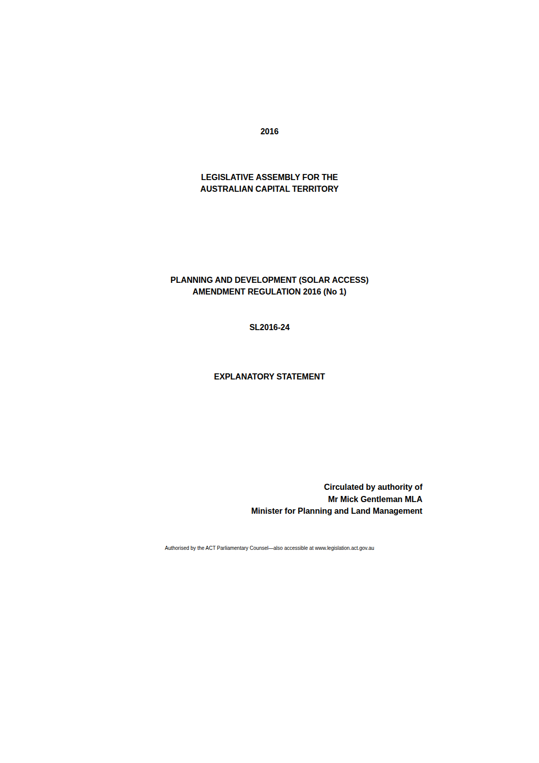2016
LEGISLATIVE ASSEMBLY FOR THE
AUSTRALIAN CAPITAL TERRITORY
PLANNING AND DEVELOPMENT (SOLAR ACCESS)
AMENDMENT REGULATION 2016 (No 1)
SL2016-24
EXPLANATORY STATEMENT
Circulated by authority of
Mr Mick Gentleman MLA
Minister for Planning and Land Management
Authorised by the ACT Parliamentary Counsel—also accessible at www.legislation.act.gov.au